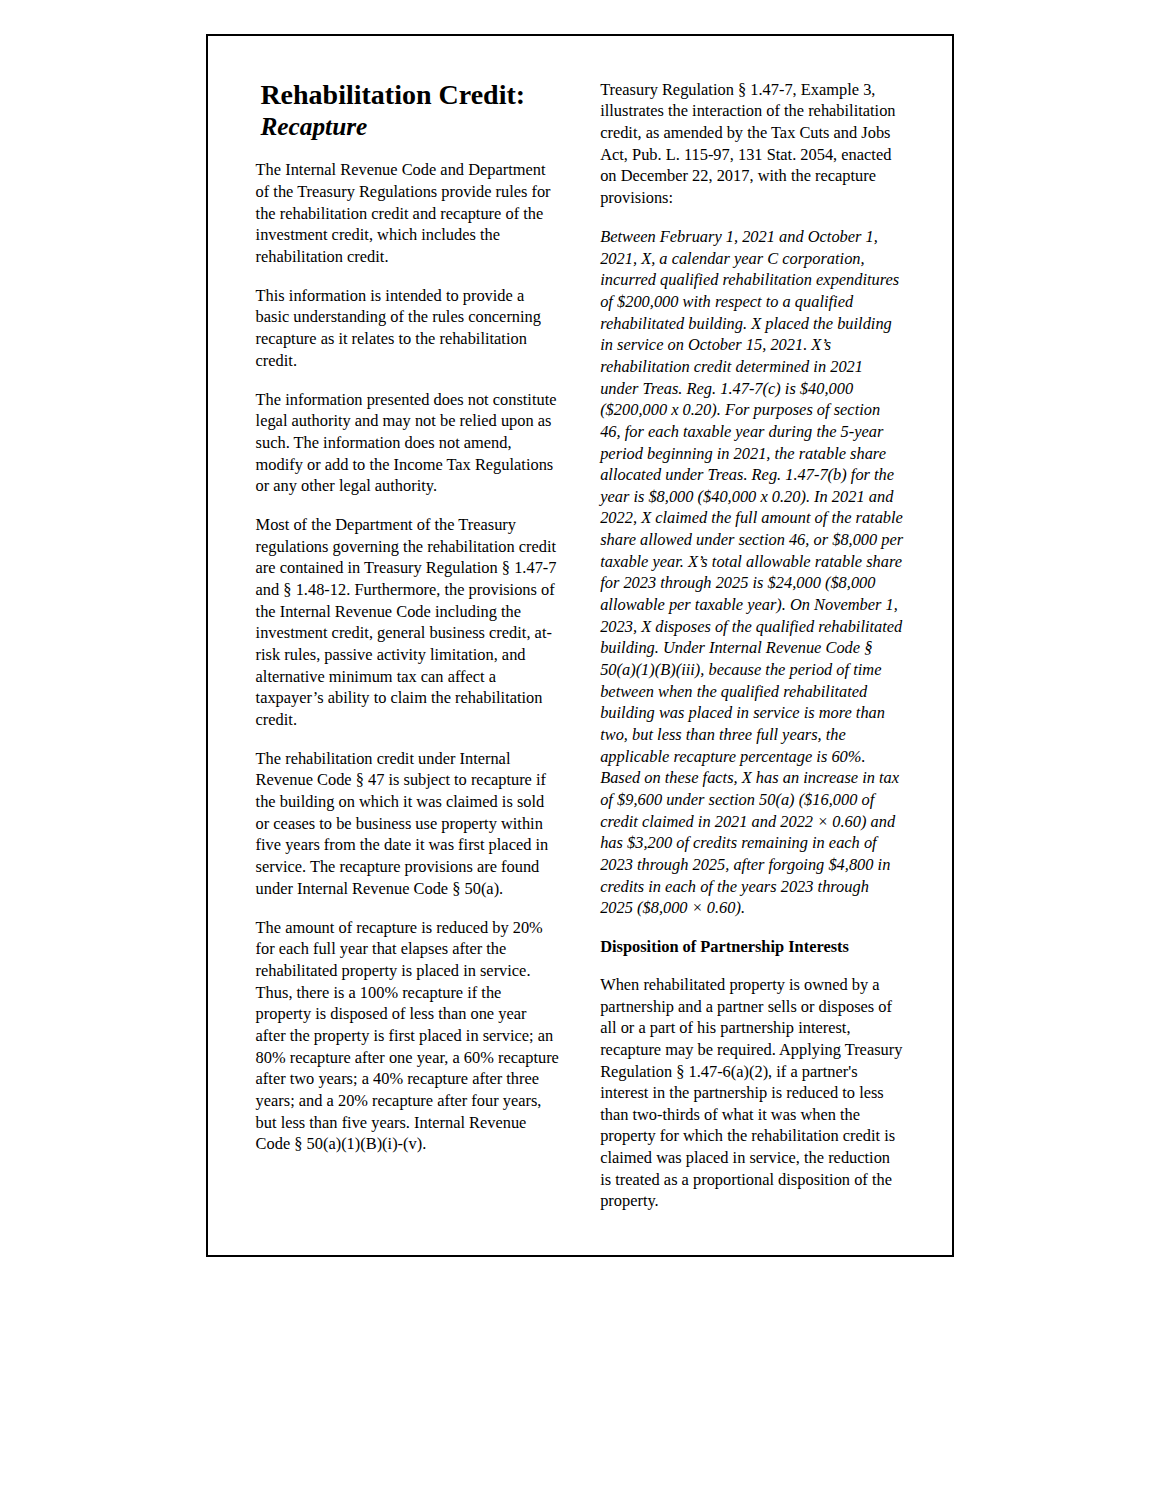Rehabilitation Credit:
Recapture
The Internal Revenue Code and Department of the Treasury Regulations provide rules for the rehabilitation credit and recapture of the investment credit, which includes the rehabilitation credit.
This information is intended to provide a basic understanding of the rules concerning recapture as it relates to the rehabilitation credit.
The information presented does not constitute legal authority and may not be relied upon as such. The information does not amend, modify or add to the Income Tax Regulations or any other legal authority.
Most of the Department of the Treasury regulations governing the rehabilitation credit are contained in Treasury Regulation § 1.47-7 and § 1.48-12. Furthermore, the provisions of the Internal Revenue Code including the investment credit, general business credit, at-risk rules, passive activity limitation, and alternative minimum tax can affect a taxpayer’s ability to claim the rehabilitation credit.
The rehabilitation credit under Internal Revenue Code § 47 is subject to recapture if the building on which it was claimed is sold or ceases to be business use property within five years from the date it was first placed in service. The recapture provisions are found under Internal Revenue Code § 50(a).
The amount of recapture is reduced by 20% for each full year that elapses after the rehabilitated property is placed in service. Thus, there is a 100% recapture if the property is disposed of less than one year after the property is first placed in service; an 80% recapture after one year, a 60% recapture after two years; a 40% recapture after three years; and a 20% recapture after four years, but less than five years. Internal Revenue Code § 50(a)(1)(B)(i)-(v).
Treasury Regulation § 1.47-7, Example 3, illustrates the interaction of the rehabilitation credit, as amended by the Tax Cuts and Jobs Act, Pub. L. 115-97, 131 Stat. 2054, enacted on December 22, 2017, with the recapture provisions:
Between February 1, 2021 and October 1, 2021, X, a calendar year C corporation, incurred qualified rehabilitation expenditures of $200,000 with respect to a qualified rehabilitated building. X placed the building in service on October 15, 2021. X’s rehabilitation credit determined in 2021 under Treas. Reg. 1.47-7(c) is $40,000 ($200,000 x 0.20). For purposes of section 46, for each taxable year during the 5-year period beginning in 2021, the ratable share allocated under Treas. Reg. 1.47-7(b) for the year is $8,000 ($40,000 x 0.20). In 2021 and 2022, X claimed the full amount of the ratable share allowed under section 46, or $8,000 per taxable year. X’s total allowable ratable share for 2023 through 2025 is $24,000 ($8,000 allowable per taxable year). On November 1, 2023, X disposes of the qualified rehabilitated building. Under Internal Revenue Code § 50(a)(1)(B)(iii), because the period of time between when the qualified rehabilitated building was placed in service is more than two, but less than three full years, the applicable recapture percentage is 60%. Based on these facts, X has an increase in tax of $9,600 under section 50(a) ($16,000 of credit claimed in 2021 and 2022 × 0.60) and has $3,200 of credits remaining in each of 2023 through 2025, after forgoing $4,800 in credits in each of the years 2023 through 2025 ($8,000 × 0.60).
Disposition of Partnership Interests
When rehabilitated property is owned by a partnership and a partner sells or disposes of all or a part of his partnership interest, recapture may be required. Applying Treasury Regulation § 1.47-6(a)(2), if a partner's interest in the partnership is reduced to less than two-thirds of what it was when the property for which the rehabilitation credit is claimed was placed in service, the reduction is treated as a proportional disposition of the property.